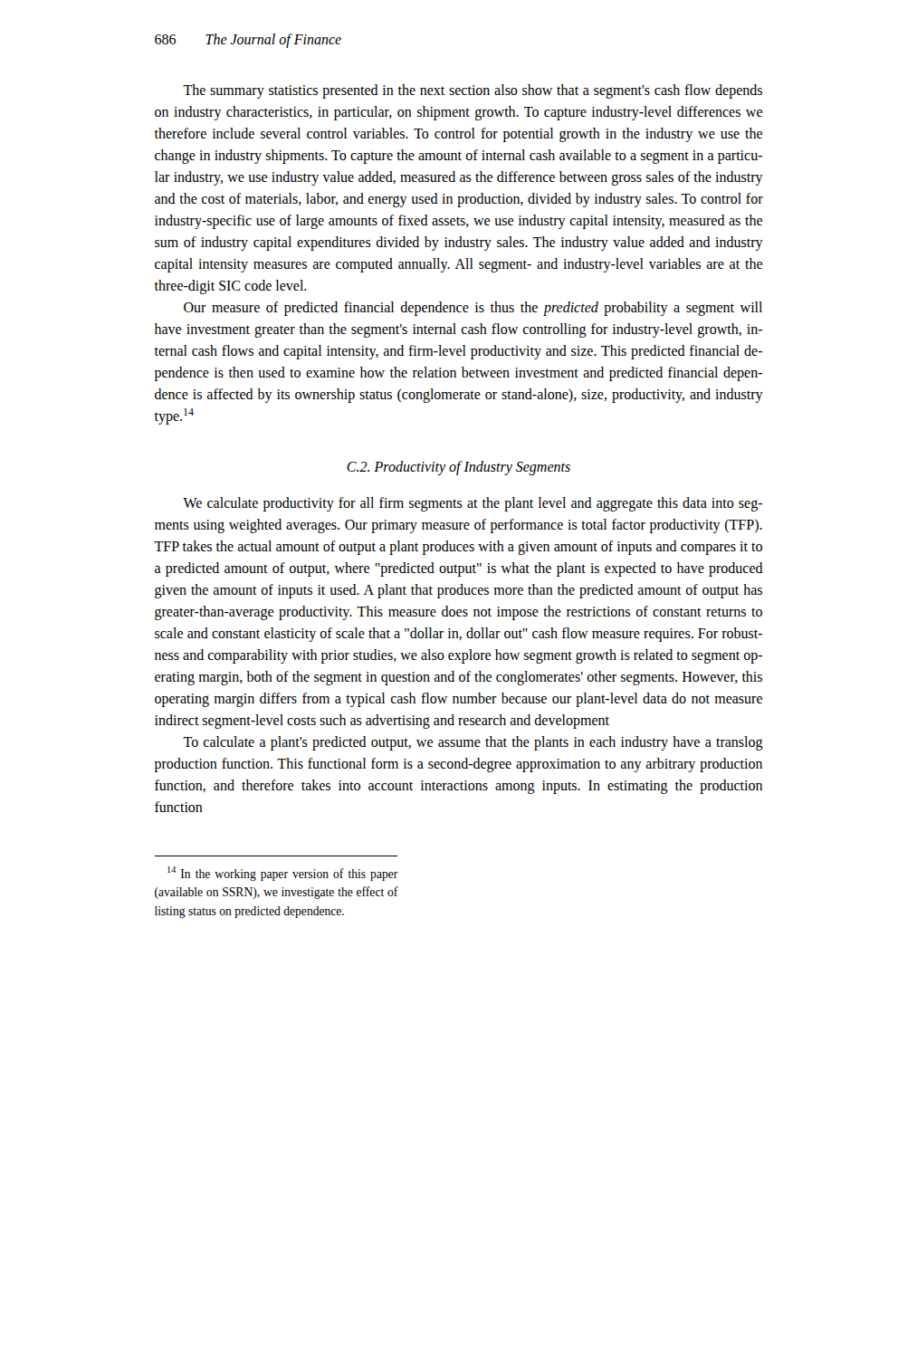686 The Journal of Finance
The summary statistics presented in the next section also show that a segment's cash flow depends on industry characteristics, in particular, on shipment growth. To capture industry-level differences we therefore include several control variables. To control for potential growth in the industry we use the change in industry shipments. To capture the amount of internal cash available to a segment in a particular industry, we use industry value added, measured as the difference between gross sales of the industry and the cost of materials, labor, and energy used in production, divided by industry sales. To control for industry-specific use of large amounts of fixed assets, we use industry capital intensity, measured as the sum of industry capital expenditures divided by industry sales. The industry value added and industry capital intensity measures are computed annually. All segment- and industry-level variables are at the three-digit SIC code level.
Our measure of predicted financial dependence is thus the predicted probability a segment will have investment greater than the segment's internal cash flow controlling for industry-level growth, internal cash flows and capital intensity, and firm-level productivity and size. This predicted financial dependence is then used to examine how the relation between investment and predicted financial dependence is affected by its ownership status (conglomerate or stand-alone), size, productivity, and industry type.14
C.2. Productivity of Industry Segments
We calculate productivity for all firm segments at the plant level and aggregate this data into segments using weighted averages. Our primary measure of performance is total factor productivity (TFP). TFP takes the actual amount of output a plant produces with a given amount of inputs and compares it to a predicted amount of output, where "predicted output" is what the plant is expected to have produced given the amount of inputs it used. A plant that produces more than the predicted amount of output has greater-than-average productivity. This measure does not impose the restrictions of constant returns to scale and constant elasticity of scale that a "dollar in, dollar out" cash flow measure requires. For robustness and comparability with prior studies, we also explore how segment growth is related to segment operating margin, both of the segment in question and of the conglomerates' other segments. However, this operating margin differs from a typical cash flow number because our plant-level data do not measure indirect segment-level costs such as advertising and research and development
To calculate a plant's predicted output, we assume that the plants in each industry have a translog production function. This functional form is a second-degree approximation to any arbitrary production function, and therefore takes into account interactions among inputs. In estimating the production function
14 In the working paper version of this paper (available on SSRN), we investigate the effect of listing status on predicted dependence.